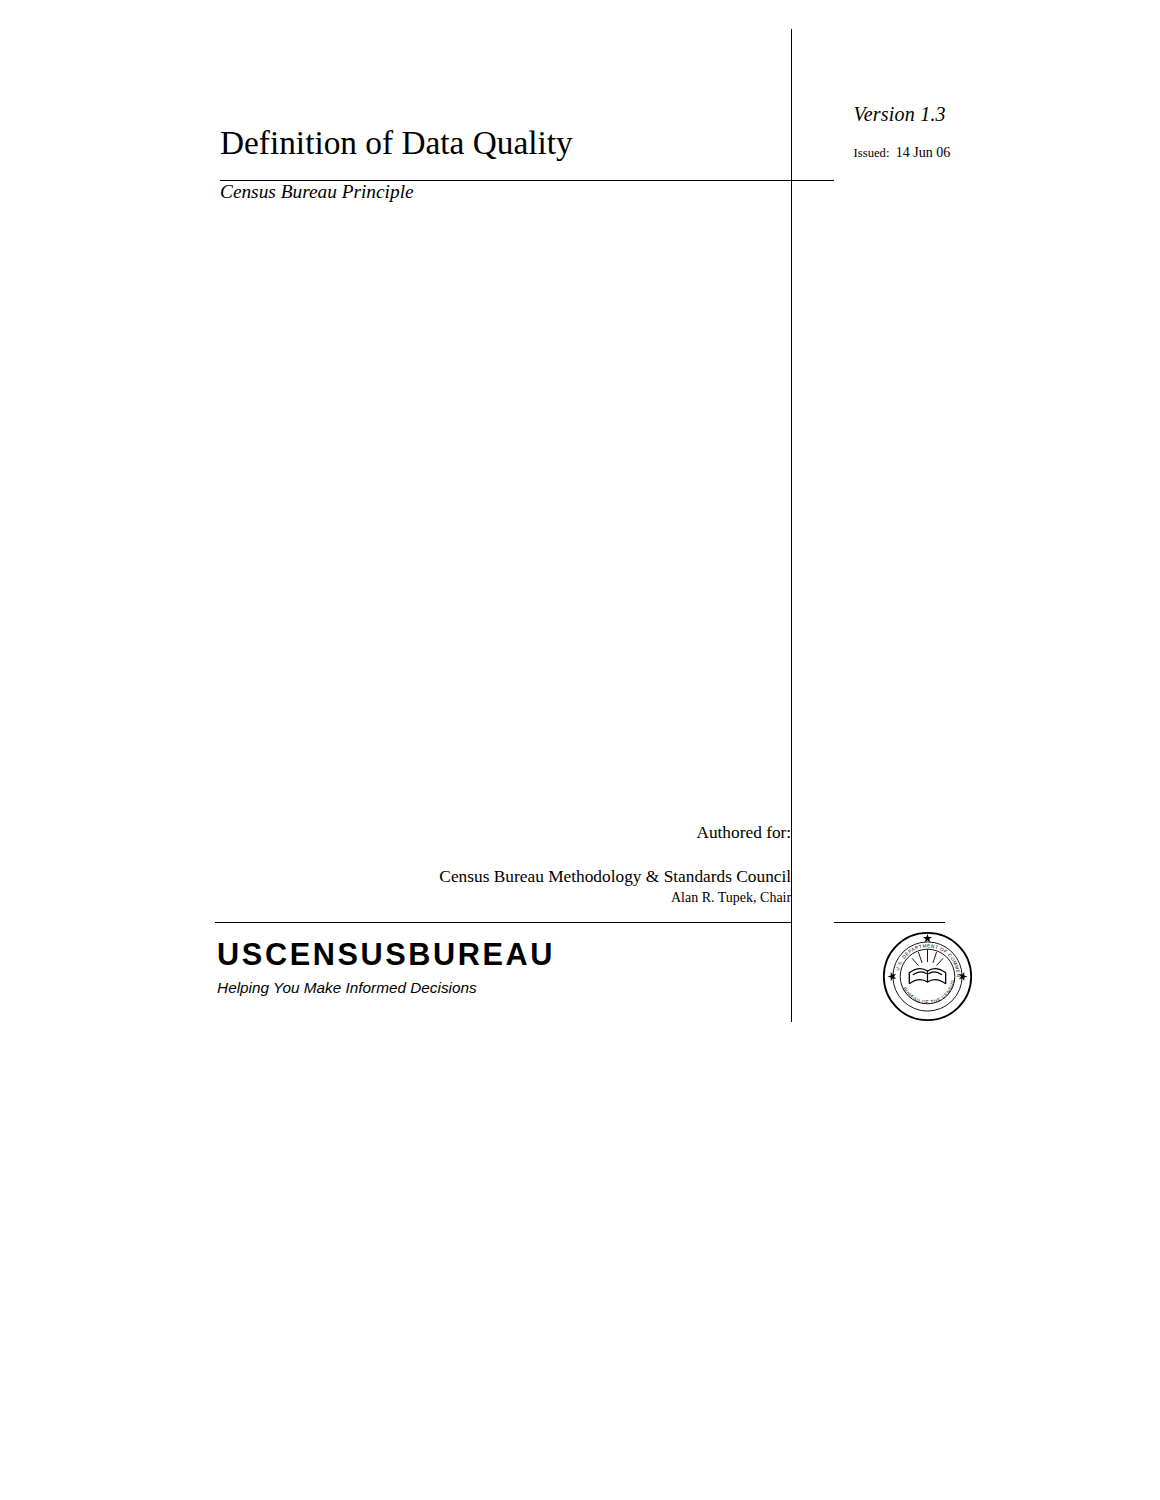Definition of Data Quality
Census Bureau Principle
Version 1.3
Issued: 14 Jun 06
Authored for:
Census Bureau Methodology & Standards Council
Alan R. Tupek, Chair
USCENSUSBUREAU
Helping You Make Informed Decisions
U.S. DEPARTMENT OF COMMERCE BUREAU OF THE CENSUS